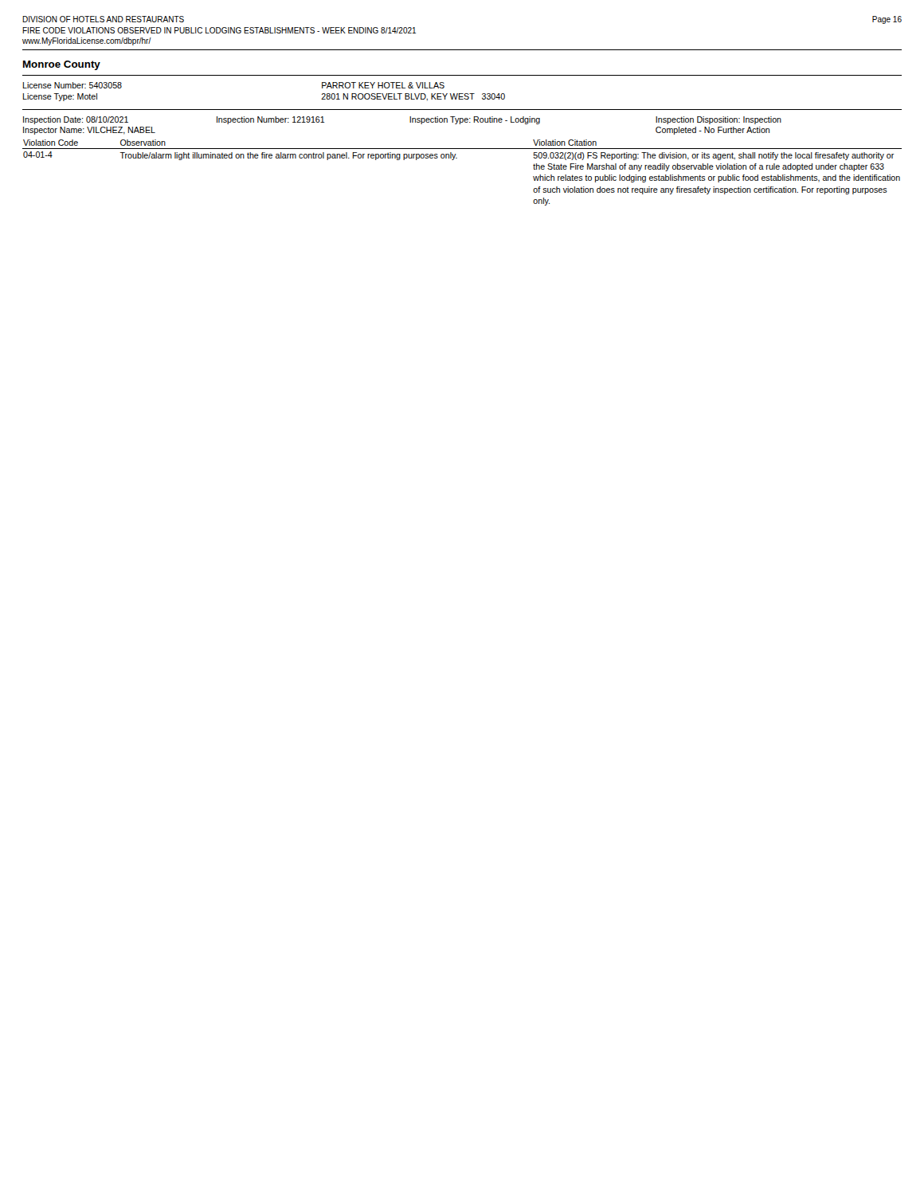DIVISION OF HOTELS AND RESTAURANTS
FIRE CODE VIOLATIONS OBSERVED IN PUBLIC LODGING ESTABLISHMENTS - WEEK ENDING 8/14/2021
www.MyFloridaLicense.com/dbpr/hr/
Page 16
Monroe County
| License Number: 5403058 | PARROT KEY HOTEL & VILLAS |
| License Type: Motel | 2801 N ROOSEVELT BLVD, KEY WEST 33040 |
| Inspection Date: 08/10/2021 | Inspection Number: 1219161 | Inspection Type: Routine - Lodging | Inspection Disposition: Inspection |
| Inspector Name: VILCHEZ, NABEL | | | Completed - No Further Action |
| Violation Code | Observation | Violation Citation |
| 04-01-4 | Trouble/alarm light illuminated on the fire alarm control panel. For reporting purposes only. | 509.032(2)(d) FS Reporting: The division, or its agent, shall notify the local firesafety authority or the State Fire Marshal of any readily observable violation of a rule adopted under chapter 633 which relates to public lodging establishments or public food establishments, and the identification of such violation does not require any firesafety inspection certification. For reporting purposes only. |